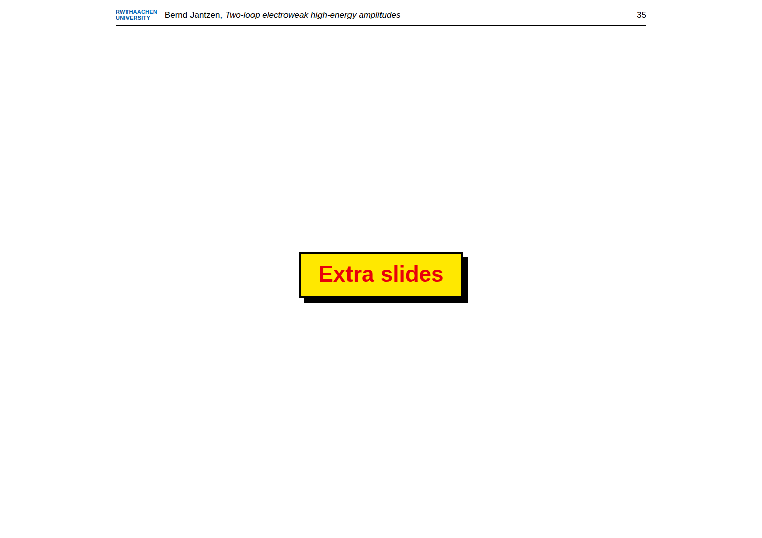RWTH AACHEN UNIVERSITY
Bernd Jantzen, Two-loop electroweak high-energy amplitudes
35
Extra slides